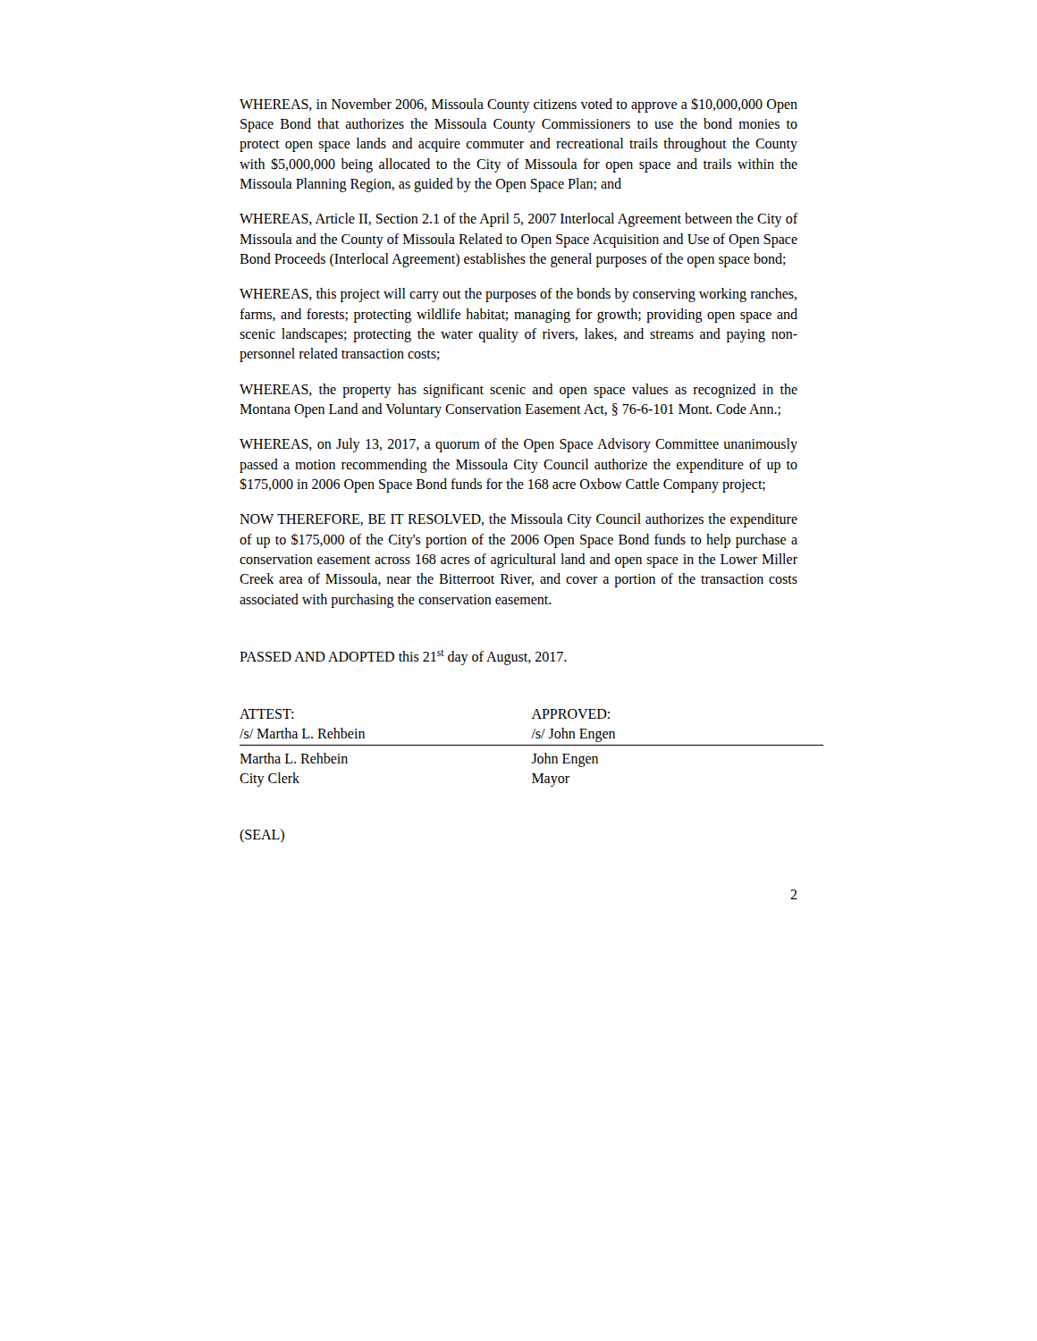WHEREAS, in November 2006, Missoula County citizens voted to approve a $10,000,000 Open Space Bond that authorizes the Missoula County Commissioners to use the bond monies to protect open space lands and acquire commuter and recreational trails throughout the County with $5,000,000 being allocated to the City of Missoula for open space and trails within the Missoula Planning Region, as guided by the Open Space Plan; and
WHEREAS, Article II, Section 2.1 of the April 5, 2007 Interlocal Agreement between the City of Missoula and the County of Missoula Related to Open Space Acquisition and Use of Open Space Bond Proceeds (Interlocal Agreement) establishes the general purposes of the open space bond;
WHEREAS, this project will carry out the purposes of the bonds by conserving working ranches, farms, and forests; protecting wildlife habitat; managing for growth; providing open space and scenic landscapes; protecting the water quality of rivers, lakes, and streams and paying non-personnel related transaction costs;
WHEREAS, the property has significant scenic and open space values as recognized in the Montana Open Land and Voluntary Conservation Easement Act, § 76-6-101 Mont. Code Ann.;
WHEREAS, on July 13, 2017, a quorum of the Open Space Advisory Committee unanimously passed a motion recommending the Missoula City Council authorize the expenditure of up to $175,000 in 2006 Open Space Bond funds for the 168 acre Oxbow Cattle Company project;
NOW THEREFORE, BE IT RESOLVED, the Missoula City Council authorizes the expenditure of up to $175,000 of the City's portion of the 2006 Open Space Bond funds to help purchase a conservation easement across 168 acres of agricultural land and open space in the Lower Miller Creek area of Missoula, near the Bitterroot River, and cover a portion of the transaction costs associated with purchasing the conservation easement.
PASSED AND ADOPTED this 21st day of August, 2017.
| ATTEST: | APPROVED: |
| /s/ Martha L. Rehbein | /s/ John Engen |
| Martha L. Rehbein City Clerk | John Engen Mayor |
(SEAL)
2